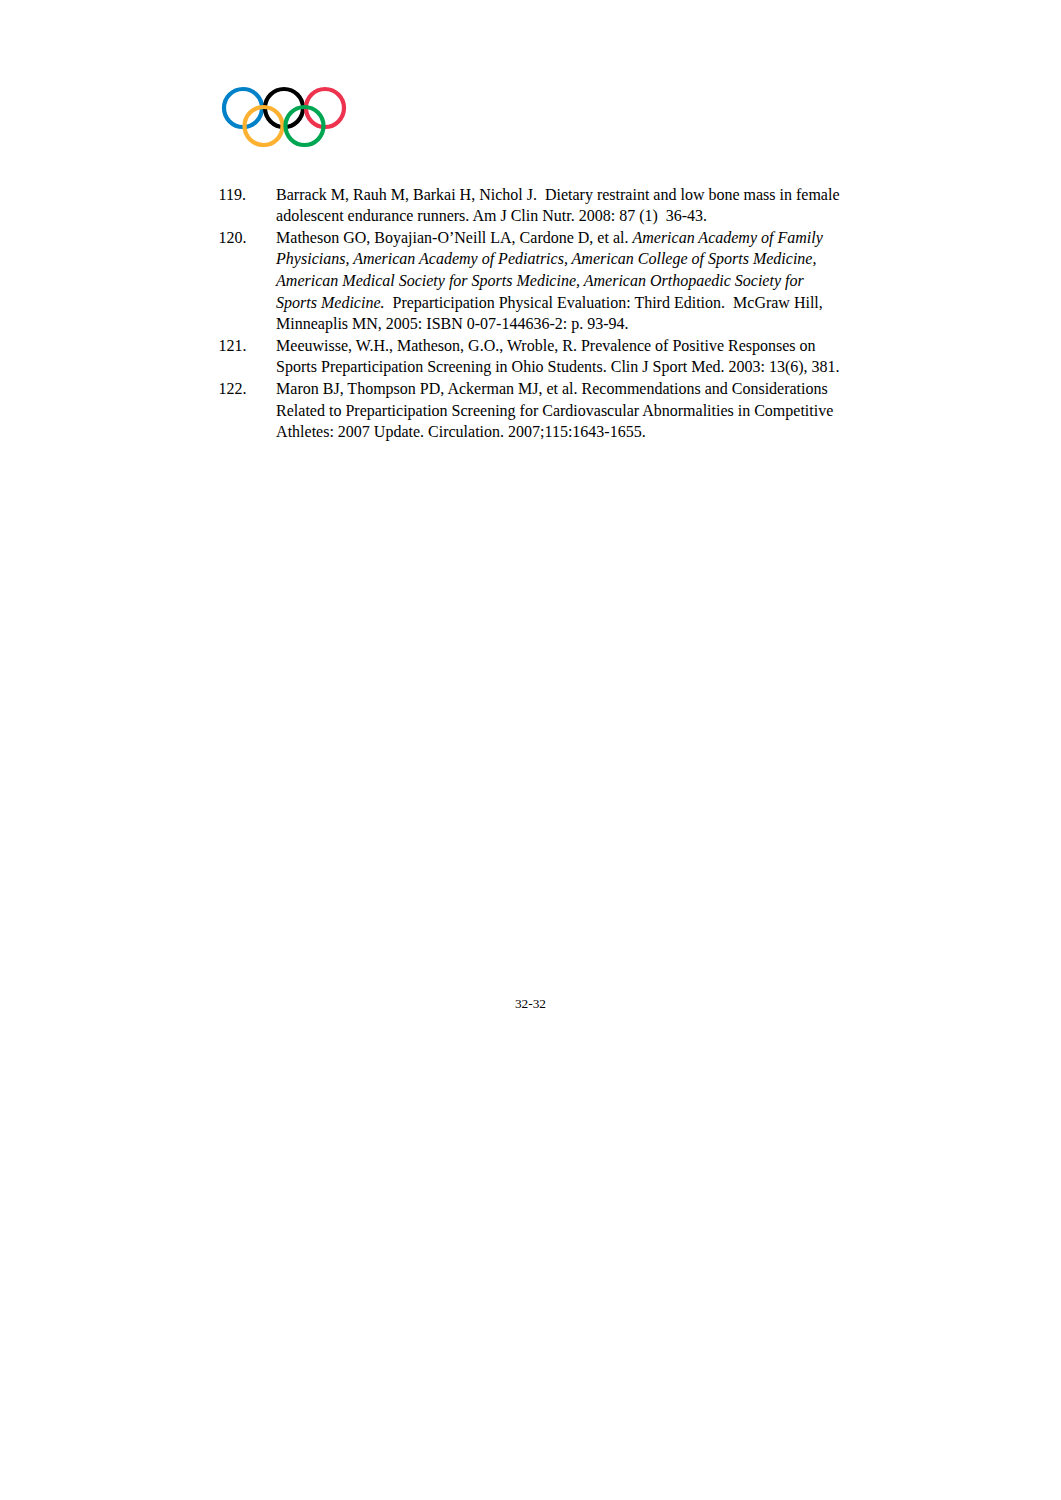119. Barrack M, Rauh M, Barkai H, Nichol J. Dietary restraint and low bone mass in female adolescent endurance runners. Am J Clin Nutr. 2008: 87 (1) 36-43.
120. Matheson GO, Boyajian-O’Neill LA, Cardone D, et al. American Academy of Family Physicians, American Academy of Pediatrics, American College of Sports Medicine, American Medical Society for Sports Medicine, American Orthopaedic Society for Sports Medicine. Preparticipation Physical Evaluation: Third Edition. McGraw Hill, Minneaplis MN, 2005: ISBN 0-07-144636-2: p. 93-94.
121. Meeuwisse, W.H., Matheson, G.O., Wroble, R. Prevalence of Positive Responses on Sports Preparticipation Screening in Ohio Students. Clin J Sport Med. 2003: 13(6), 381.
122. Maron BJ, Thompson PD, Ackerman MJ, et al. Recommendations and Considerations Related to Preparticipation Screening for Cardiovascular Abnormalities in Competitive Athletes: 2007 Update. Circulation. 2007;115:1643-1655.
32-32